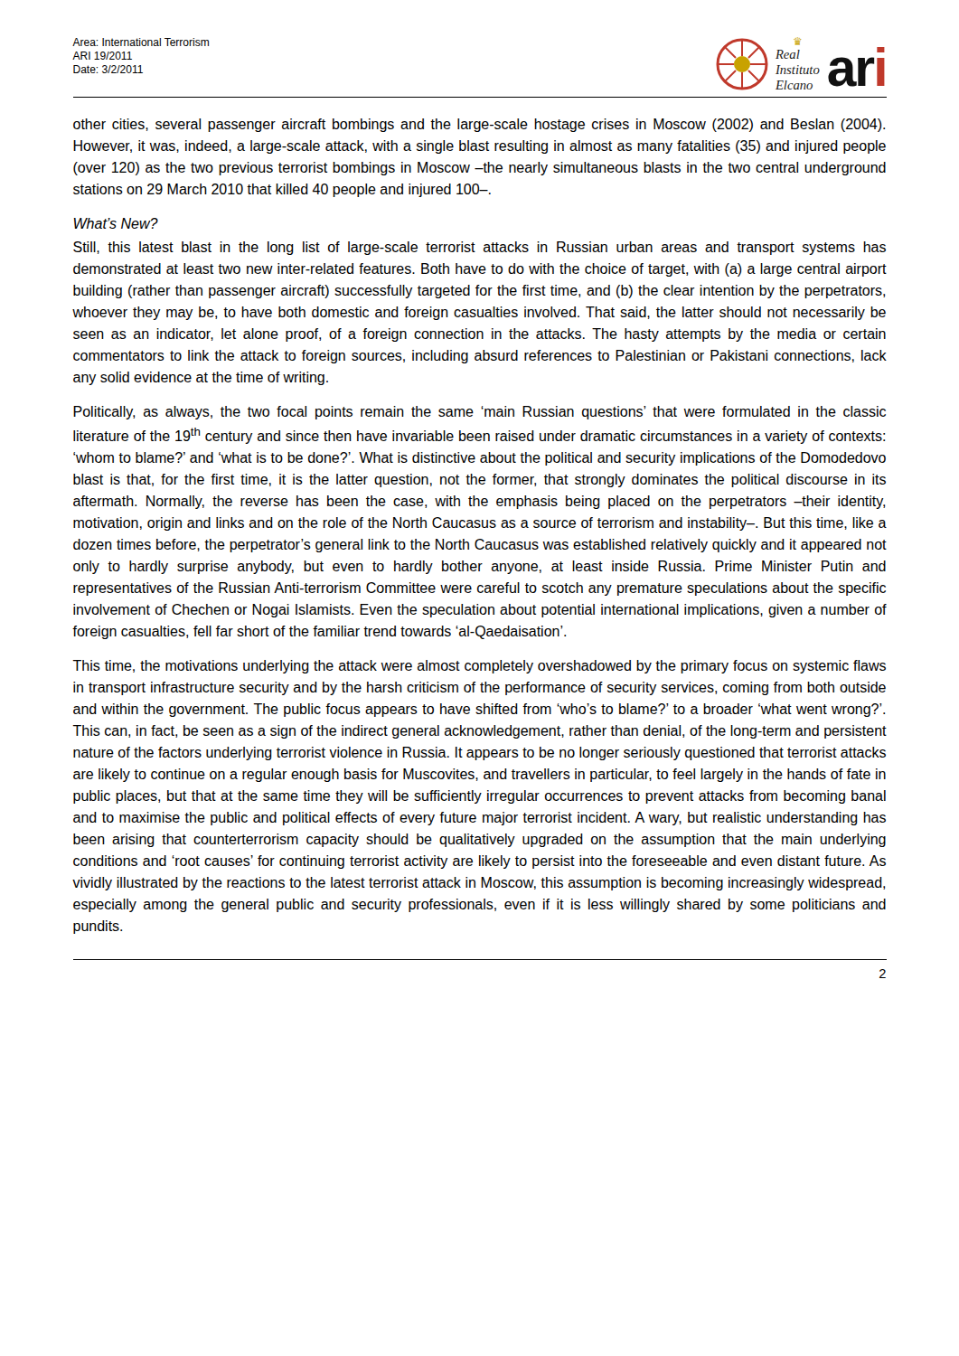Area: International Terrorism
ARI 19/2011
Date: 3/2/2011
♛ Real
Instituto
Elcano
ari
other cities, several passenger aircraft bombings and the large-scale hostage crises in Moscow (2002) and Beslan (2004). However, it was, indeed, a large-scale attack, with a single blast resulting in almost as many fatalities (35) and injured people (over 120) as the two previous terrorist bombings in Moscow –the nearly simultaneous blasts in the two central underground stations on 29 March 2010 that killed 40 people and injured 100–.
What’s New?
Still, this latest blast in the long list of large-scale terrorist attacks in Russian urban areas and transport systems has demonstrated at least two new inter-related features. Both have to do with the choice of target, with (a) a large central airport building (rather than passenger aircraft) successfully targeted for the first time, and (b) the clear intention by the perpetrators, whoever they may be, to have both domestic and foreign casualties involved. That said, the latter should not necessarily be seen as an indicator, let alone proof, of a foreign connection in the attacks. The hasty attempts by the media or certain commentators to link the attack to foreign sources, including absurd references to Palestinian or Pakistani connections, lack any solid evidence at the time of writing.
Politically, as always, the two focal points remain the same ‘main Russian questions’ that were formulated in the classic literature of the 19th century and since then have invariable been raised under dramatic circumstances in a variety of contexts: ‘whom to blame?’ and ‘what is to be done?’. What is distinctive about the political and security implications of the Domodedovo blast is that, for the first time, it is the latter question, not the former, that strongly dominates the political discourse in its aftermath. Normally, the reverse has been the case, with the emphasis being placed on the perpetrators –their identity, motivation, origin and links and on the role of the North Caucasus as a source of terrorism and instability–. But this time, like a dozen times before, the perpetrator’s general link to the North Caucasus was established relatively quickly and it appeared not only to hardly surprise anybody, but even to hardly bother anyone, at least inside Russia. Prime Minister Putin and representatives of the Russian Anti-terrorism Committee were careful to scotch any premature speculations about the specific involvement of Chechen or Nogai Islamists. Even the speculation about potential international implications, given a number of foreign casualties, fell far short of the familiar trend towards ‘al-Qaedaisation’.
This time, the motivations underlying the attack were almost completely overshadowed by the primary focus on systemic flaws in transport infrastructure security and by the harsh criticism of the performance of security services, coming from both outside and within the government. The public focus appears to have shifted from ‘who’s to blame?’ to a broader ‘what went wrong?’. This can, in fact, be seen as a sign of the indirect general acknowledgement, rather than denial, of the long-term and persistent nature of the factors underlying terrorist violence in Russia. It appears to be no longer seriously questioned that terrorist attacks are likely to continue on a regular enough basis for Muscovites, and travellers in particular, to feel largely in the hands of fate in public places, but that at the same time they will be sufficiently irregular occurrences to prevent attacks from becoming banal and to maximise the public and political effects of every future major terrorist incident. A wary, but realistic understanding has been arising that counterterrorism capacity should be qualitatively upgraded on the assumption that the main underlying conditions and ‘root causes’ for continuing terrorist activity are likely to persist into the foreseeable and even distant future. As vividly illustrated by the reactions to the latest terrorist attack in Moscow, this assumption is becoming increasingly widespread, especially among the general public and security professionals, even if it is less willingly shared by some politicians and pundits.
2